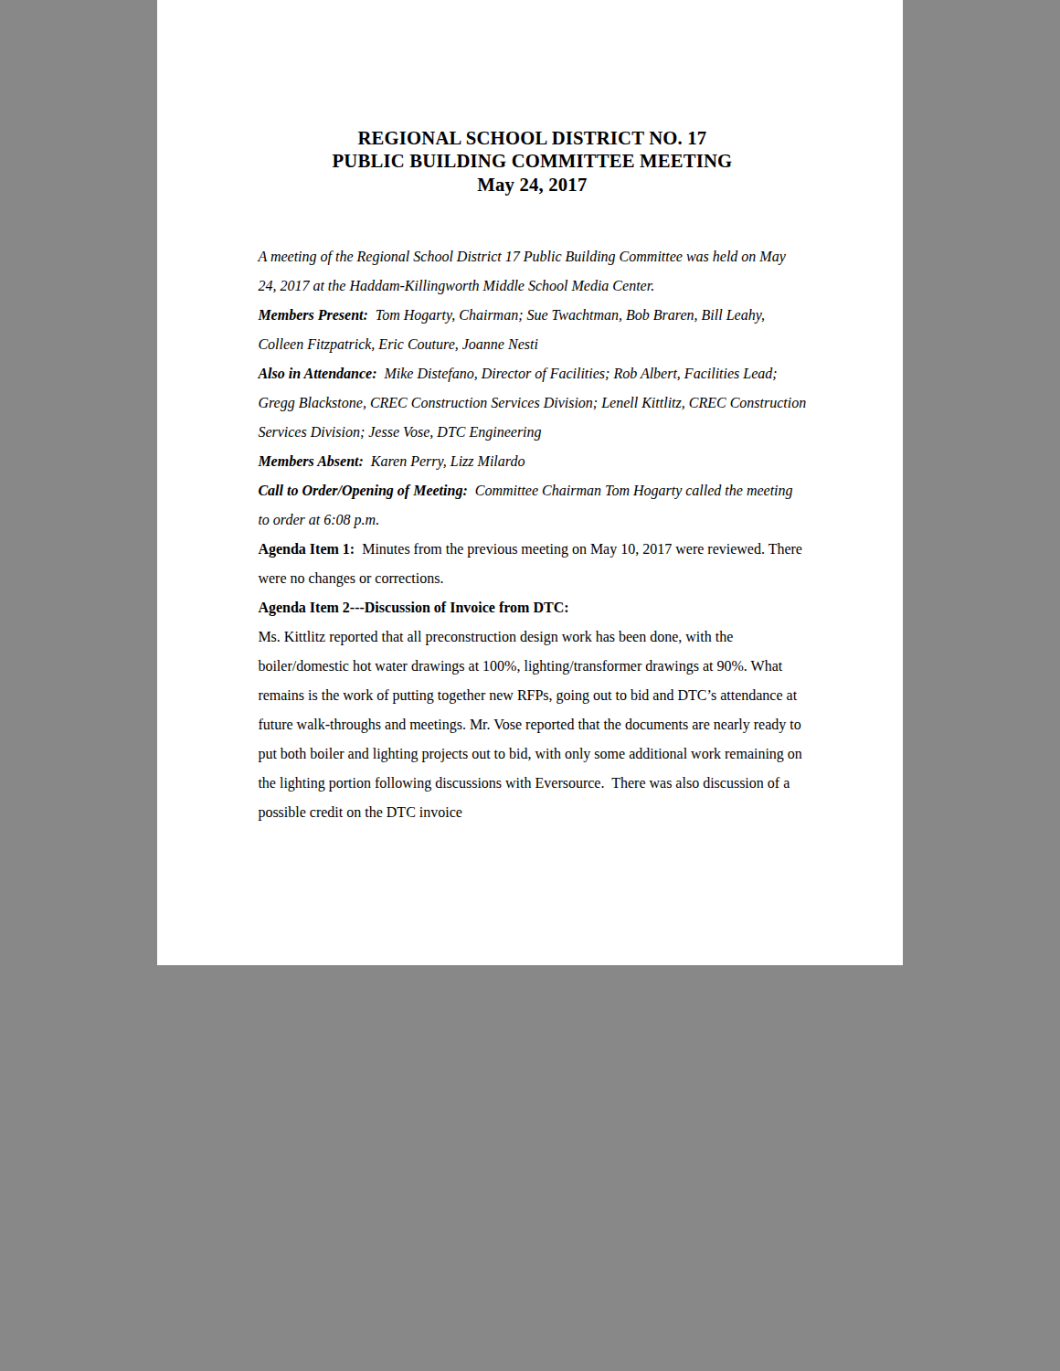REGIONAL SCHOOL DISTRICT NO. 17 PUBLIC BUILDING COMMITTEE MEETING May 24, 2017
A meeting of the Regional School District 17 Public Building Committee was held on May 24, 2017 at the Haddam-Killingworth Middle School Media Center.
Members Present: Tom Hogarty, Chairman; Sue Twachtman, Bob Braren, Bill Leahy, Colleen Fitzpatrick, Eric Couture, Joanne Nesti
Also in Attendance: Mike Distefano, Director of Facilities; Rob Albert, Facilities Lead; Gregg Blackstone, CREC Construction Services Division; Lenell Kittlitz, CREC Construction Services Division; Jesse Vose, DTC Engineering
Members Absent: Karen Perry, Lizz Milardo
Call to Order/Opening of Meeting: Committee Chairman Tom Hogarty called the meeting to order at 6:08 p.m.
Agenda Item 1: Minutes from the previous meeting on May 10, 2017 were reviewed. There were no changes or corrections.
Agenda Item 2---Discussion of Invoice from DTC:
Ms. Kittlitz reported that all preconstruction design work has been done, with the boiler/domestic hot water drawings at 100%, lighting/transformer drawings at 90%. What remains is the work of putting together new RFPs, going out to bid and DTC’s attendance at future walk-throughs and meetings. Mr. Vose reported that the documents are nearly ready to put both boiler and lighting projects out to bid, with only some additional work remaining on the lighting portion following discussions with Eversource. There was also discussion of a possible credit on the DTC invoice